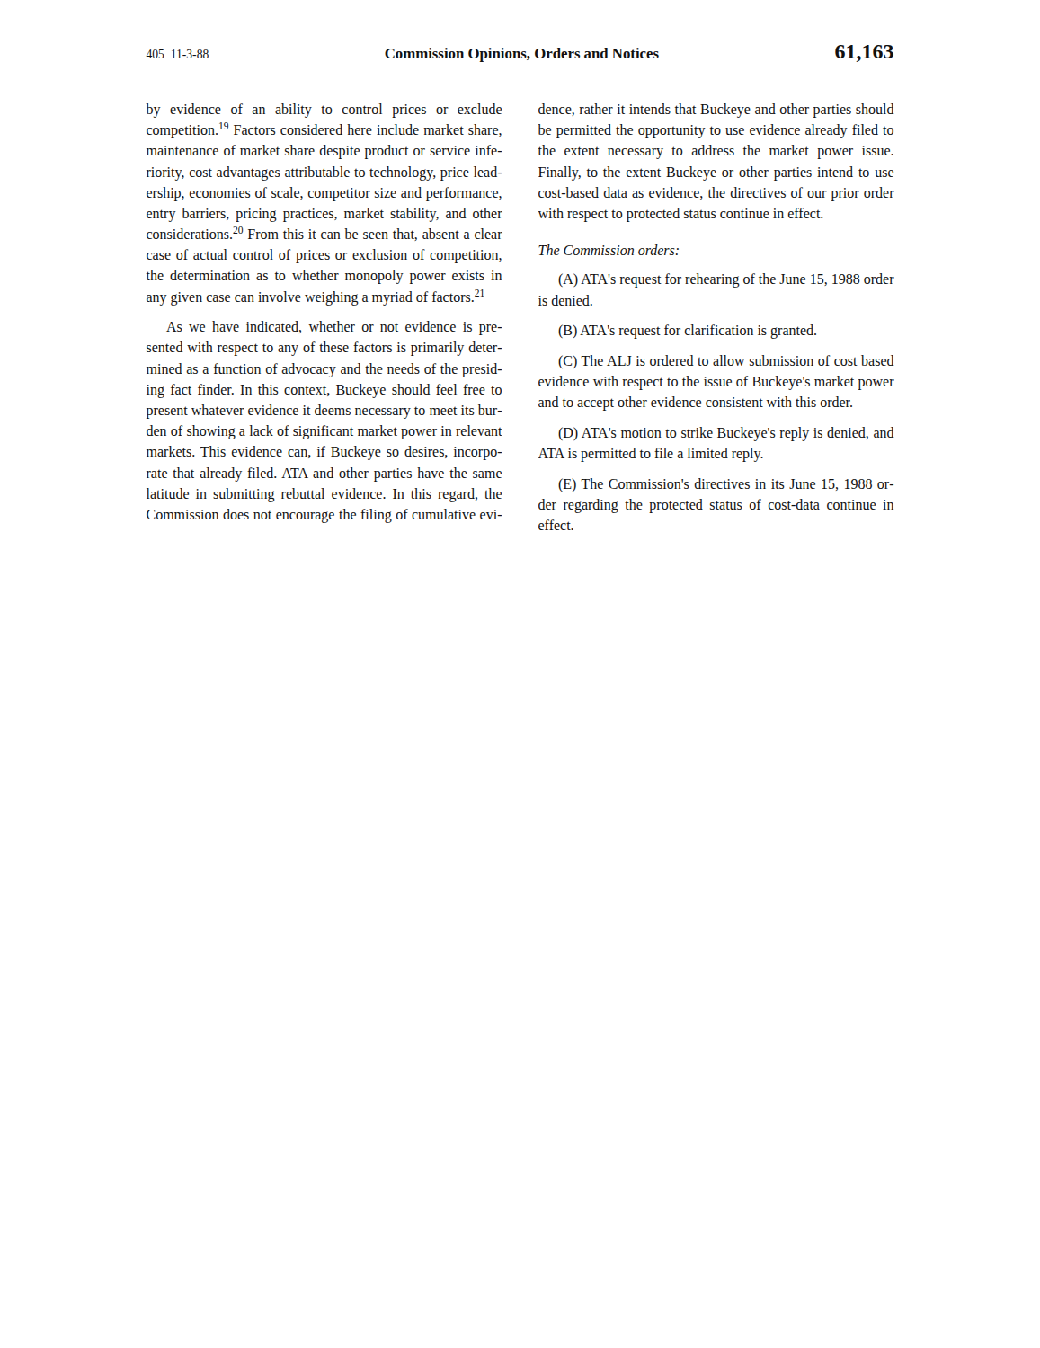405 11-3-88 Commission Opinions, Orders and Notices 61,163
by evidence of an ability to control prices or exclude competition.19 Factors considered here include market share, maintenance of market share despite product or service inferiority, cost advantages attributable to technology, price leadership, economies of scale, competitor size and performance, entry barriers, pricing practices, market stability, and other considerations.20 From this it can be seen that, absent a clear case of actual control of prices or exclusion of competition, the determination as to whether monopoly power exists in any given case can involve weighing a myriad of factors.21
As we have indicated, whether or not evidence is presented with respect to any of these factors is primarily determined as a function of advocacy and the needs of the presiding fact finder. In this context, Buckeye should feel free to present whatever evidence it deems necessary to meet its burden of showing a lack of significant market power in relevant markets. This evidence can, if Buckeye so desires, incorporate that already filed. ATA and other parties have the same latitude in submitting rebuttal evidence. In this regard, the Commission does not encourage the filing of cumulative evidence, rather it intends that Buckeye and other parties should be permitted the opportunity to use evidence already filed to the extent necessary to address the market power issue. Finally, to the extent Buckeye or other parties intend to use cost-based data as evidence, the directives of our prior order with respect to protected status continue in effect.
The Commission orders:
(A) ATA's request for rehearing of the June 15, 1988 order is denied.
(B) ATA's request for clarification is granted.
(C) The ALJ is ordered to allow submission of cost based evidence with respect to the issue of Buckeye's market power and to accept other evidence consistent with this order.
(D) ATA's motion to strike Buckeye's reply is denied, and ATA is permitted to file a limited reply.
(E) The Commission's directives in its June 15, 1988 order regarding the protected status of cost-data continue in effect.